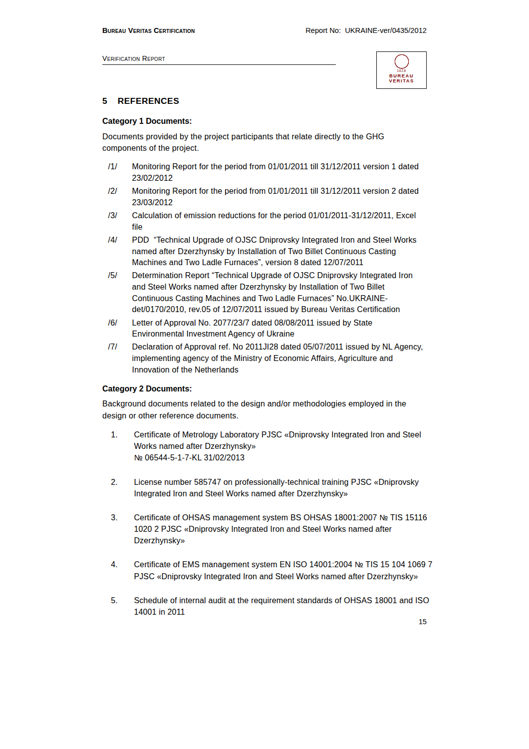Bureau Veritas Certification
Report No: UKRAINE-ver/0435/2012
Verification Report
BUREAU VERITAS
5 REFERENCES
Category 1 Documents:
Documents provided by the project participants that relate directly to the GHG components of the project.
Monitoring Report for the period from 01/01/2011 till 31/12/2011 version 1 dated 23/02/2012
Monitoring Report for the period from 01/01/2011 till 31/12/2011 version 2 dated 23/03/2012
Calculation of emission reductions for the period 01/01/2011-31/12/2011, Excel file
PDD “Technical Upgrade of OJSC Dniprovsky Integrated Iron and Steel Works named after Dzerzhynsky by Installation of Two Billet Continuous Casting Machines and Two Ladle Furnaces”, version 8 dated 12/07/2011
Determination Report “Technical Upgrade of OJSC Dniprovsky Integrated Iron and Steel Works named after Dzerzhynsky by Installation of Two Billet Continuous Casting Machines and Two Ladle Furnaces” No.UKRAINE-det/0170/2010, rev.05 of 12/07/2011 issued by Bureau Veritas Certification
Letter of Approval No. 2077/23/7 dated 08/08/2011 issued by State Environmental Investment Agency of Ukraine
Declaration of Approval ref. No 2011JI28 dated 05/07/2011 issued by NL Agency, implementing agency of the Ministry of Economic Affairs, Agriculture and Innovation of the Netherlands
Category 2 Documents:
Background documents related to the design and/or methodologies employed in the design or other reference documents.
| 1. | Certificate of Metrology Laboratory PJSC «Dniprovsky Integrated Iron and Steel Works named after Dzerzhynsky» № 06544-5-1-7-KL 31/02/2013 |
| 2. | License number 585747 on professionally-technical training PJSC «Dniprovsky Integrated Iron and Steel Works named after Dzerzhynsky» |
| 3. | Certificate of OHSAS management system BS OHSAS 18001:2007 № TIS 15116 1020 2 PJSC «Dniprovsky Integrated Iron and Steel Works named after Dzerzhynsky» |
| 4. | Certificate of EMS management system EN ISO 14001:2004 № TIS 15 104 1069 7 PJSC «Dniprovsky Integrated Iron and Steel Works named after Dzerzhynsky» |
| 5. | Schedule of internal audit at the requirement standards of OHSAS 18001 and ISO 14001 in 2011 |
15